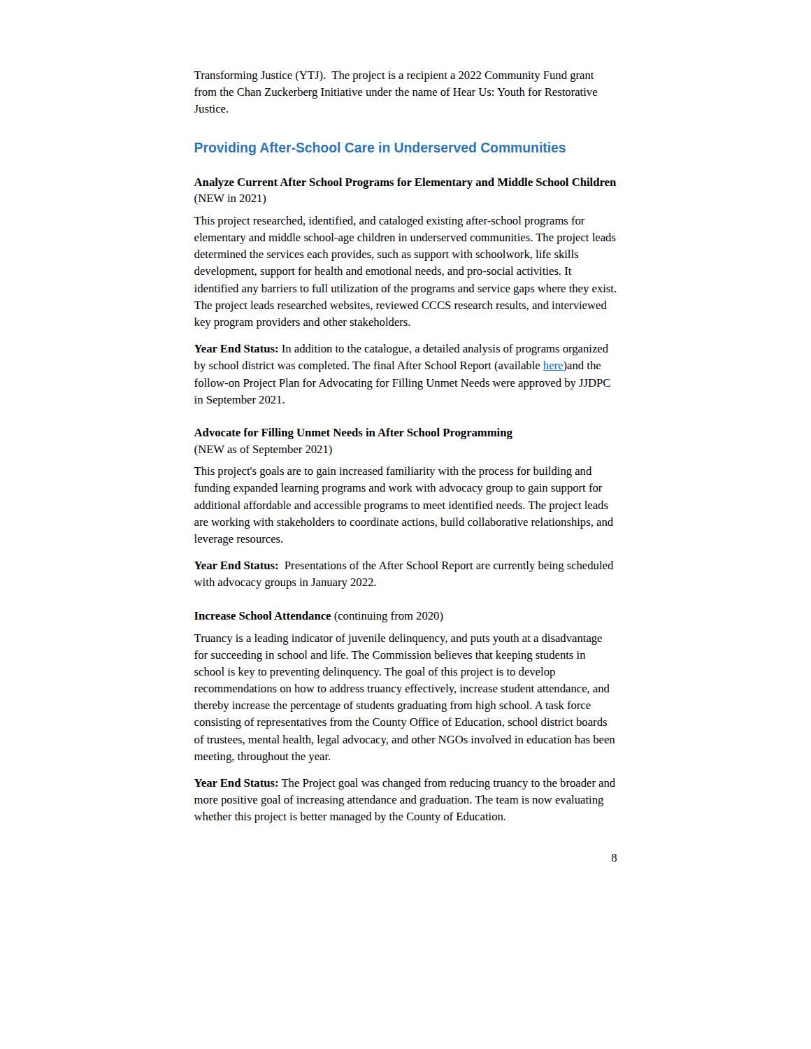Transforming Justice (YTJ). The project is a recipient a 2022 Community Fund grant from the Chan Zuckerberg Initiative under the name of Hear Us: Youth for Restorative Justice.
Providing After-School Care in Underserved Communities
Analyze Current After School Programs for Elementary and Middle School Children (NEW in 2021)
This project researched, identified, and cataloged existing after-school programs for elementary and middle school-age children in underserved communities. The project leads determined the services each provides, such as support with schoolwork, life skills development, support for health and emotional needs, and pro-social activities. It identified any barriers to full utilization of the programs and service gaps where they exist. The project leads researched websites, reviewed CCCS research results, and interviewed key program providers and other stakeholders.
Year End Status: In addition to the catalogue, a detailed analysis of programs organized by school district was completed. The final After School Report (available here)and the follow-on Project Plan for Advocating for Filling Unmet Needs were approved by JJDPC in September 2021.
Advocate for Filling Unmet Needs in After School Programming
(NEW as of September 2021)
This project's goals are to gain increased familiarity with the process for building and funding expanded learning programs and work with advocacy group to gain support for additional affordable and accessible programs to meet identified needs. The project leads are working with stakeholders to coordinate actions, build collaborative relationships, and leverage resources.
Year End Status: Presentations of the After School Report are currently being scheduled with advocacy groups in January 2022.
Increase School Attendance (continuing from 2020)
Truancy is a leading indicator of juvenile delinquency, and puts youth at a disadvantage for succeeding in school and life. The Commission believes that keeping students in school is key to preventing delinquency. The goal of this project is to develop recommendations on how to address truancy effectively, increase student attendance, and thereby increase the percentage of students graduating from high school. A task force consisting of representatives from the County Office of Education, school district boards of trustees, mental health, legal advocacy, and other NGOs involved in education has been meeting, throughout the year.
Year End Status: The Project goal was changed from reducing truancy to the broader and more positive goal of increasing attendance and graduation. The team is now evaluating whether this project is better managed by the County of Education.
8